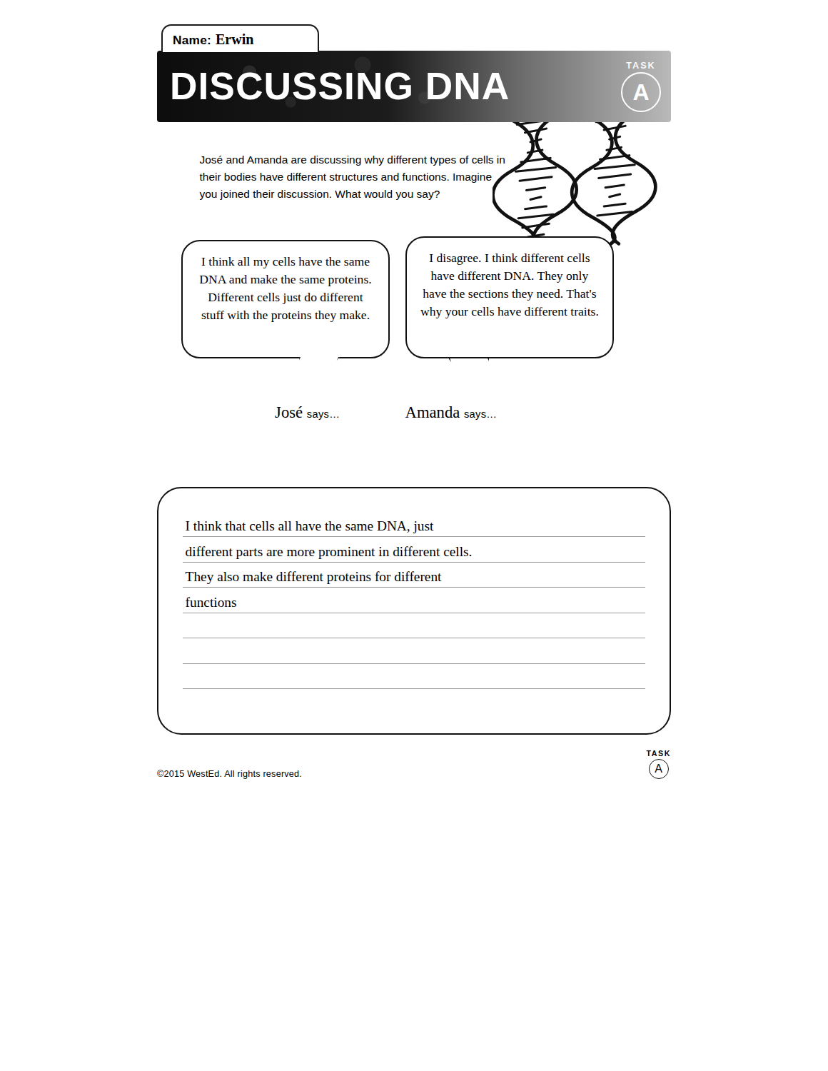Name: Erwin
Discussing DNA
TASK
A
José and Amanda are discussing why different types of cells in their bodies have different structures and functions. Imagine you joined their discussion. What would you say?
I think all my cells have the same DNA and make the same proteins. Different cells just do different stuff with the proteins they make.
I disagree. I think different cells have different DNA. They only have the sections they need. That's why your cells have different traits.
José says…
Amanda says…
I think that cells all have the same DNA, just
different parts are more prominent in different cells.
They also make different proteins for different
functions
©2015 WestEd. All rights reserved.
TASK
A